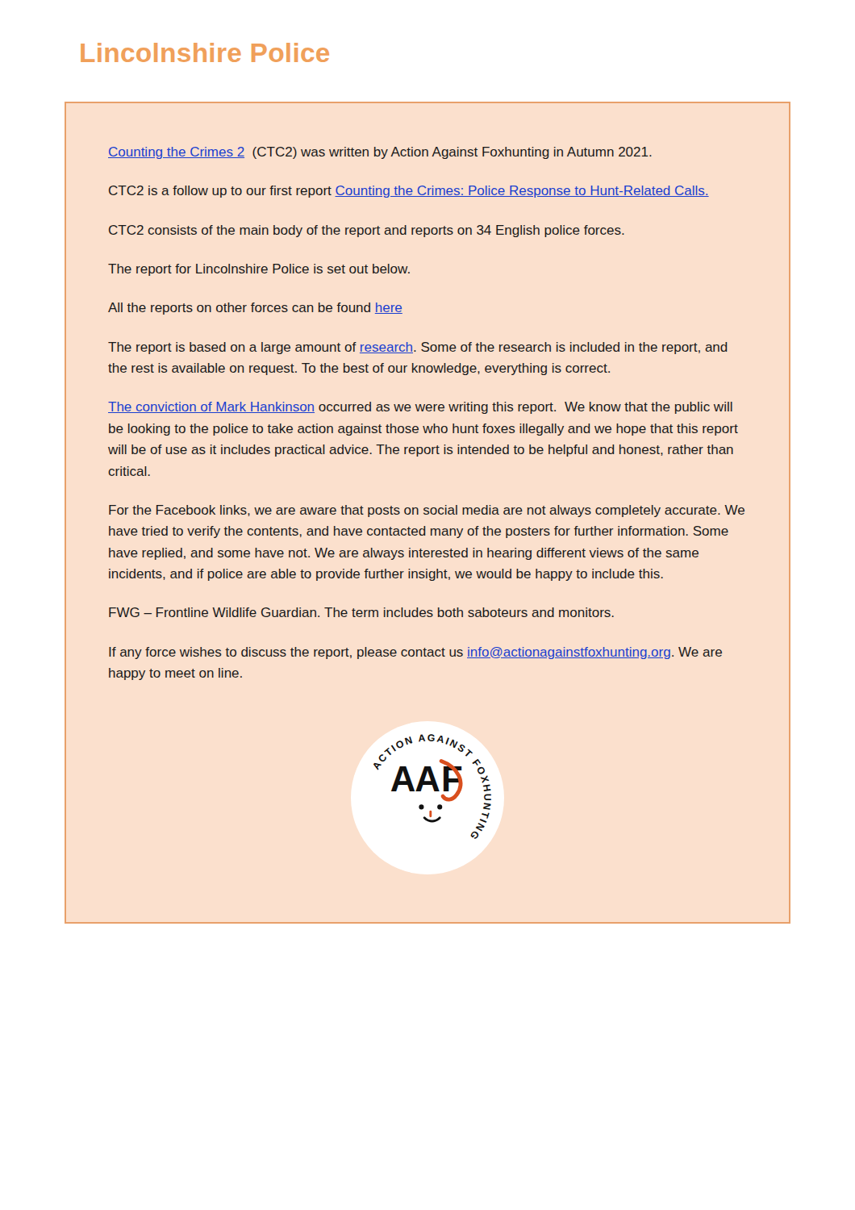Lincolnshire Police
Counting the Crimes 2 (CTC2) was written by Action Against Foxhunting in Autumn 2021.
CTC2 is a follow up to our first report Counting the Crimes: Police Response to Hunt-Related Calls.
CTC2 consists of the main body of the report and reports on 34 English police forces.
The report for Lincolnshire Police is set out below.
All the reports on other forces can be found here
The report is based on a large amount of research. Some of the research is included in the report, and the rest is available on request. To the best of our knowledge, everything is correct.
The conviction of Mark Hankinson occurred as we were writing this report. We know that the public will be looking to the police to take action against those who hunt foxes illegally and we hope that this report will be of use as it includes practical advice. The report is intended to be helpful and honest, rather than critical.
For the Facebook links, we are aware that posts on social media are not always completely accurate. We have tried to verify the contents, and have contacted many of the posters for further information. Some have replied, and some have not. We are always interested in hearing different views of the same incidents, and if police are able to provide further insight, we would be happy to include this.
FWG – Frontline Wildlife Guardian. The term includes both saboteurs and monitors.
If any force wishes to discuss the report, please contact us info@actionagainstfoxhunting.org. We are happy to meet on line.
A A F ACTION AGAINST FOXHUNTING